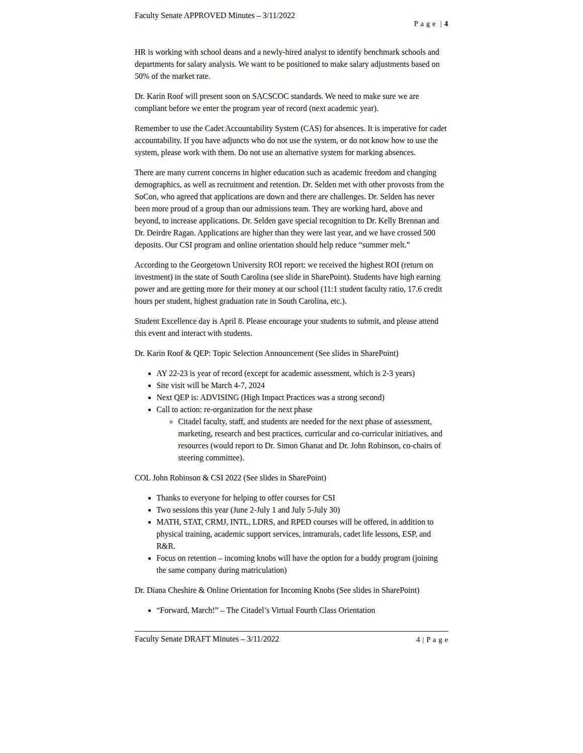Faculty Senate APPROVED Minutes – 3/11/2022
P a g e | 4
HR is working with school deans and a newly-hired analyst to identify benchmark schools and departments for salary analysis. We want to be positioned to make salary adjustments based on 50% of the market rate.
Dr. Karin Roof will present soon on SACSCOC standards. We need to make sure we are compliant before we enter the program year of record (next academic year).
Remember to use the Cadet Accountability System (CAS) for absences. It is imperative for cadet accountability. If you have adjuncts who do not use the system, or do not know how to use the system, please work with them. Do not use an alternative system for marking absences.
There are many current concerns in higher education such as academic freedom and changing demographics, as well as recruitment and retention. Dr. Selden met with other provosts from the SoCon, who agreed that applications are down and there are challenges. Dr. Selden has never been more proud of a group than our admissions team. They are working hard, above and beyond, to increase applications. Dr. Selden gave special recognition to Dr. Kelly Brennan and Dr. Deirdre Ragan. Applications are higher than they were last year, and we have crossed 500 deposits. Our CSI program and online orientation should help reduce “summer melt.”
According to the Georgetown University ROI report: we received the highest ROI (return on investment) in the state of South Carolina (see slide in SharePoint). Students have high earning power and are getting more for their money at our school (11:1 student faculty ratio, 17.6 credit hours per student, highest graduation rate in South Carolina, etc.).
Student Excellence day is April 8. Please encourage your students to submit, and please attend this event and interact with students.
Dr. Karin Roof & QEP: Topic Selection Announcement (See slides in SharePoint)
AY 22-23 is year of record (except for academic assessment, which is 2-3 years)
Site visit will be March 4-7, 2024
Next QEP is: ADVISING (High Impact Practices was a strong second)
Call to action: re-organization for the next phase
Citadel faculty, staff, and students are needed for the next phase of assessment, marketing, research and best practices, curricular and co-curricular initiatives, and resources (would report to Dr. Simon Ghanat and Dr. John Robinson, co-chairs of steering committee).
COL John Robinson & CSI 2022 (See slides in SharePoint)
Thanks to everyone for helping to offer courses for CSI
Two sessions this year (June 2-July 1 and July 5-July 30)
MATH, STAT, CRMJ, INTL, LDRS, and RPED courses will be offered, in addition to physical training, academic support services, intramurals, cadet life lessons, ESP, and R&R.
Focus on retention – incoming knobs will have the option for a buddy program (joining the same company during matriculation)
Dr. Diana Cheshire & Online Orientation for Incoming Knobs (See slides in SharePoint)
“Forward, March!” – The Citadel’s Virtual Fourth Class Orientation
Faculty Senate DRAFT Minutes – 3/11/2022
4 | P a g e